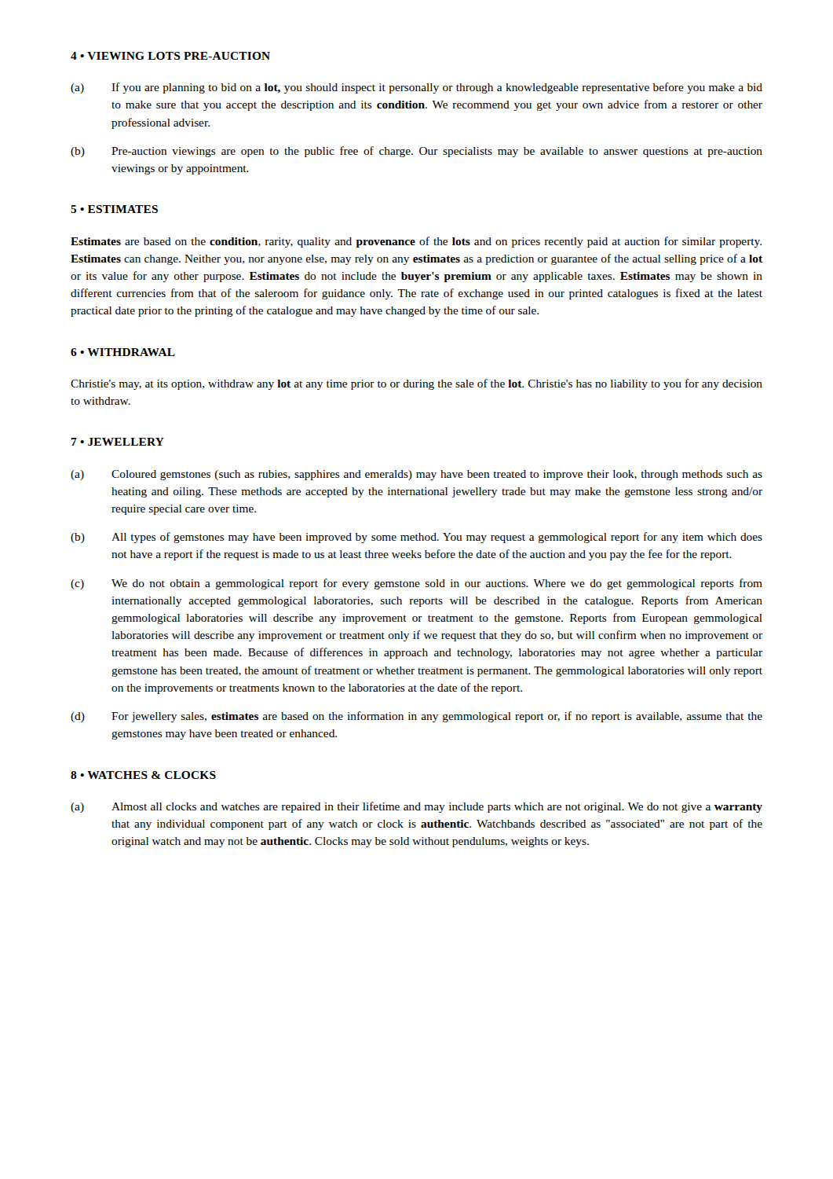4 • VIEWING LOTS PRE-AUCTION
(a)
If you are planning to bid on a lot, you should inspect it personally or through a knowledgeable representative before you make a bid to make sure that you accept the description and its condition. We recommend you get your own advice from a restorer or other professional adviser.
(b)
Pre-auction viewings are open to the public free of charge. Our specialists may be available to answer questions at pre-auction viewings or by appointment.
5 • ESTIMATES
Estimates are based on the condition, rarity, quality and provenance of the lots and on prices recently paid at auction for similar property. Estimates can change. Neither you, nor anyone else, may rely on any estimates as a prediction or guarantee of the actual selling price of a lot or its value for any other purpose. Estimates do not include the buyer's premium or any applicable taxes. Estimates may be shown in different currencies from that of the saleroom for guidance only. The rate of exchange used in our printed catalogues is fixed at the latest practical date prior to the printing of the catalogue and may have changed by the time of our sale.
6 • WITHDRAWAL
Christie's may, at its option, withdraw any lot at any time prior to or during the sale of the lot. Christie's has no liability to you for any decision to withdraw.
7 • JEWELLERY
(a)
Coloured gemstones (such as rubies, sapphires and emeralds) may have been treated to improve their look, through methods such as heating and oiling. These methods are accepted by the international jewellery trade but may make the gemstone less strong and/or require special care over time.
(b)
All types of gemstones may have been improved by some method. You may request a gemmological report for any item which does not have a report if the request is made to us at least three weeks before the date of the auction and you pay the fee for the report.
(c)
We do not obtain a gemmological report for every gemstone sold in our auctions. Where we do get gemmological reports from internationally accepted gemmological laboratories, such reports will be described in the catalogue. Reports from American gemmological laboratories will describe any improvement or treatment to the gemstone. Reports from European gemmological laboratories will describe any improvement or treatment only if we request that they do so, but will confirm when no improvement or treatment has been made. Because of differences in approach and technology, laboratories may not agree whether a particular gemstone has been treated, the amount of treatment or whether treatment is permanent. The gemmological laboratories will only report on the improvements or treatments known to the laboratories at the date of the report.
(d)
For jewellery sales, estimates are based on the information in any gemmological report or, if no report is available, assume that the gemstones may have been treated or enhanced.
8 • WATCHES & CLOCKS
(a)
Almost all clocks and watches are repaired in their lifetime and may include parts which are not original. We do not give a warranty that any individual component part of any watch or clock is authentic. Watchbands described as "associated" are not part of the original watch and may not be authentic. Clocks may be sold without pendulums, weights or keys.